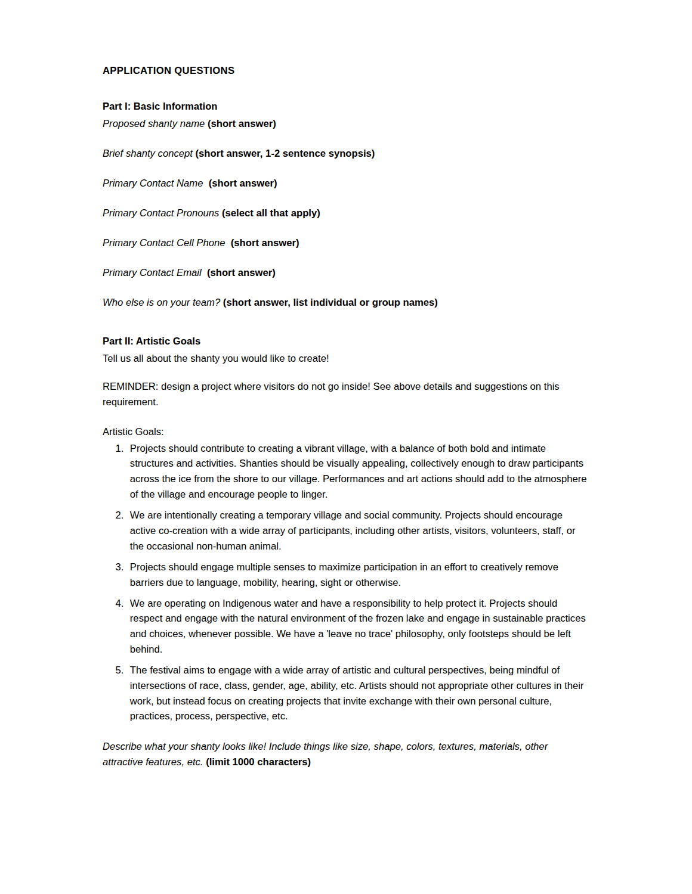APPLICATION QUESTIONS
Part I: Basic Information
Proposed shanty name (short answer)
Brief shanty concept (short answer, 1-2 sentence synopsis)
Primary Contact Name (short answer)
Primary Contact Pronouns (select all that apply)
Primary Contact Cell Phone (short answer)
Primary Contact Email (short answer)
Who else is on your team? (short answer, list individual or group names)
Part II: Artistic Goals
Tell us all about the shanty you would like to create!
REMINDER: design a project where visitors do not go inside! See above details and suggestions on this requirement.
Artistic Goals:
Projects should contribute to creating a vibrant village, with a balance of both bold and intimate structures and activities. Shanties should be visually appealing, collectively enough to draw participants across the ice from the shore to our village. Performances and art actions should add to the atmosphere of the village and encourage people to linger.
We are intentionally creating a temporary village and social community. Projects should encourage active co-creation with a wide array of participants, including other artists, visitors, volunteers, staff, or the occasional non-human animal.
Projects should engage multiple senses to maximize participation in an effort to creatively remove barriers due to language, mobility, hearing, sight or otherwise.
We are operating on Indigenous water and have a responsibility to help protect it. Projects should respect and engage with the natural environment of the frozen lake and engage in sustainable practices and choices, whenever possible. We have a 'leave no trace' philosophy, only footsteps should be left behind.
The festival aims to engage with a wide array of artistic and cultural perspectives, being mindful of intersections of race, class, gender, age, ability, etc. Artists should not appropriate other cultures in their work, but instead focus on creating projects that invite exchange with their own personal culture, practices, process, perspective, etc.
Describe what your shanty looks like! Include things like size, shape, colors, textures, materials, other attractive features, etc. (limit 1000 characters)